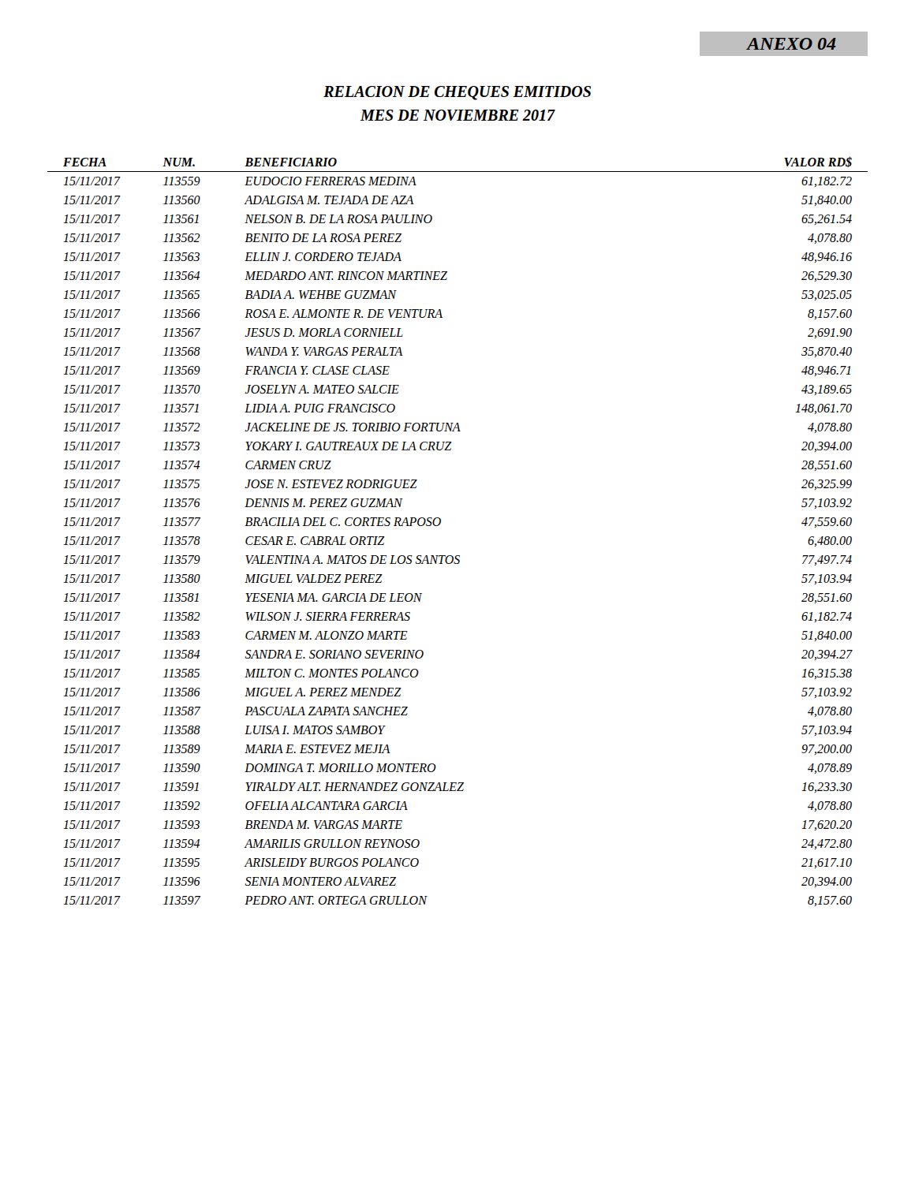ANEXO 04
RELACION DE CHEQUES EMITIDOS
MES DE NOVIEMBRE 2017
| FECHA | NUM. | BENEFICIARIO | VALOR RD$ |
| --- | --- | --- | --- |
| 15/11/2017 | 113559 | EUDOCIO FERRERAS MEDINA | 61,182.72 |
| 15/11/2017 | 113560 | ADALGISA M. TEJADA DE AZA | 51,840.00 |
| 15/11/2017 | 113561 | NELSON B. DE LA ROSA PAULINO | 65,261.54 |
| 15/11/2017 | 113562 | BENITO DE LA ROSA PEREZ | 4,078.80 |
| 15/11/2017 | 113563 | ELLIN J. CORDERO TEJADA | 48,946.16 |
| 15/11/2017 | 113564 | MEDARDO ANT. RINCON MARTINEZ | 26,529.30 |
| 15/11/2017 | 113565 | BADIA A. WEHBE GUZMAN | 53,025.05 |
| 15/11/2017 | 113566 | ROSA E. ALMONTE R. DE VENTURA | 8,157.60 |
| 15/11/2017 | 113567 | JESUS D. MORLA CORNIELL | 2,691.90 |
| 15/11/2017 | 113568 | WANDA Y. VARGAS PERALTA | 35,870.40 |
| 15/11/2017 | 113569 | FRANCIA Y. CLASE CLASE | 48,946.71 |
| 15/11/2017 | 113570 | JOSELYN A. MATEO SALCIE | 43,189.65 |
| 15/11/2017 | 113571 | LIDIA A. PUIG FRANCISCO | 148,061.70 |
| 15/11/2017 | 113572 | JACKELINE DE JS. TORIBIO FORTUNA | 4,078.80 |
| 15/11/2017 | 113573 | YOKARY I. GAUTREAUX DE LA CRUZ | 20,394.00 |
| 15/11/2017 | 113574 | CARMEN CRUZ | 28,551.60 |
| 15/11/2017 | 113575 | JOSE N. ESTEVEZ RODRIGUEZ | 26,325.99 |
| 15/11/2017 | 113576 | DENNIS M. PEREZ GUZMAN | 57,103.92 |
| 15/11/2017 | 113577 | BRACILIA DEL C. CORTES RAPOSO | 47,559.60 |
| 15/11/2017 | 113578 | CESAR E. CABRAL ORTIZ | 6,480.00 |
| 15/11/2017 | 113579 | VALENTINA A. MATOS DE LOS SANTOS | 77,497.74 |
| 15/11/2017 | 113580 | MIGUEL VALDEZ PEREZ | 57,103.94 |
| 15/11/2017 | 113581 | YESENIA MA. GARCIA DE LEON | 28,551.60 |
| 15/11/2017 | 113582 | WILSON J. SIERRA FERRERAS | 61,182.74 |
| 15/11/2017 | 113583 | CARMEN M. ALONZO MARTE | 51,840.00 |
| 15/11/2017 | 113584 | SANDRA E. SORIANO SEVERINO | 20,394.27 |
| 15/11/2017 | 113585 | MILTON C. MONTES POLANCO | 16,315.38 |
| 15/11/2017 | 113586 | MIGUEL A. PEREZ MENDEZ | 57,103.92 |
| 15/11/2017 | 113587 | PASCUALA ZAPATA SANCHEZ | 4,078.80 |
| 15/11/2017 | 113588 | LUISA I. MATOS SAMBOY | 57,103.94 |
| 15/11/2017 | 113589 | MARIA E. ESTEVEZ MEJIA | 97,200.00 |
| 15/11/2017 | 113590 | DOMINGA T. MORILLO MONTERO | 4,078.89 |
| 15/11/2017 | 113591 | YIRALDY ALT. HERNANDEZ GONZALEZ | 16,233.30 |
| 15/11/2017 | 113592 | OFELIA ALCANTARA GARCIA | 4,078.80 |
| 15/11/2017 | 113593 | BRENDA M. VARGAS MARTE | 17,620.20 |
| 15/11/2017 | 113594 | AMARILIS GRULLON REYNOSO | 24,472.80 |
| 15/11/2017 | 113595 | ARISLEIDY BURGOS POLANCO | 21,617.10 |
| 15/11/2017 | 113596 | SENIA MONTERO ALVAREZ | 20,394.00 |
| 15/11/2017 | 113597 | PEDRO ANT. ORTEGA GRULLON | 8,157.60 |